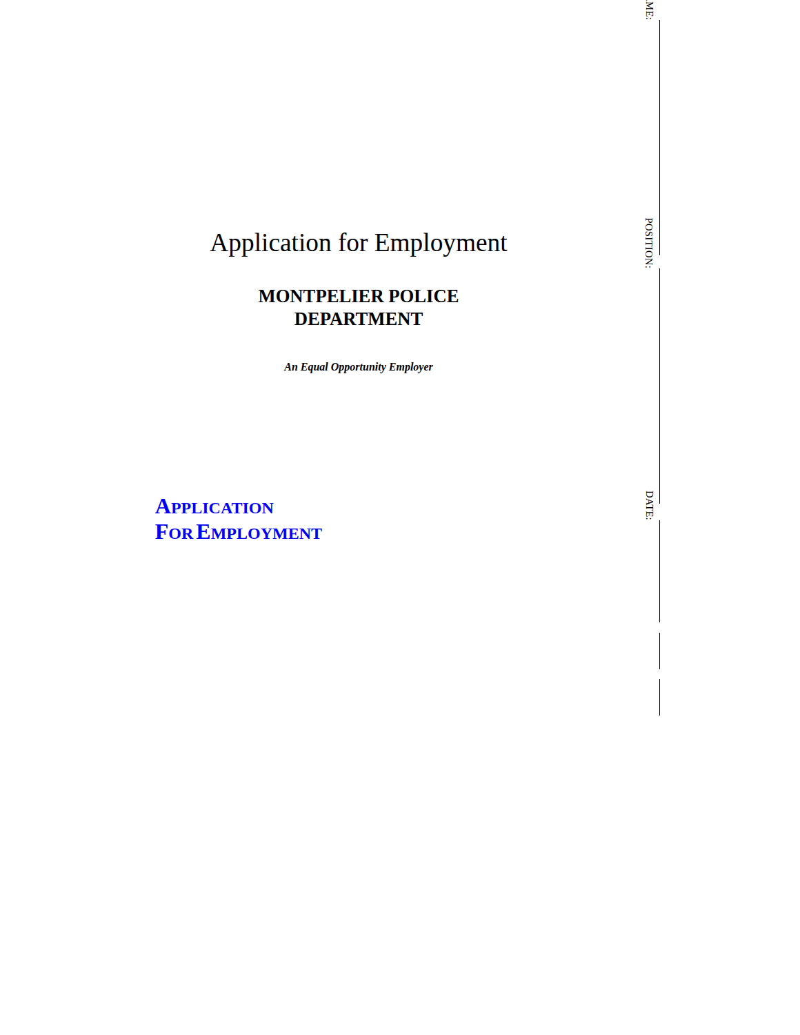Application for Employment
MONTPELIER POLICE
DEPARTMENT
An Equal Opportunity Employer
APPLICATION FOR EMPLOYMENT
NAME: POSITION: DATE: